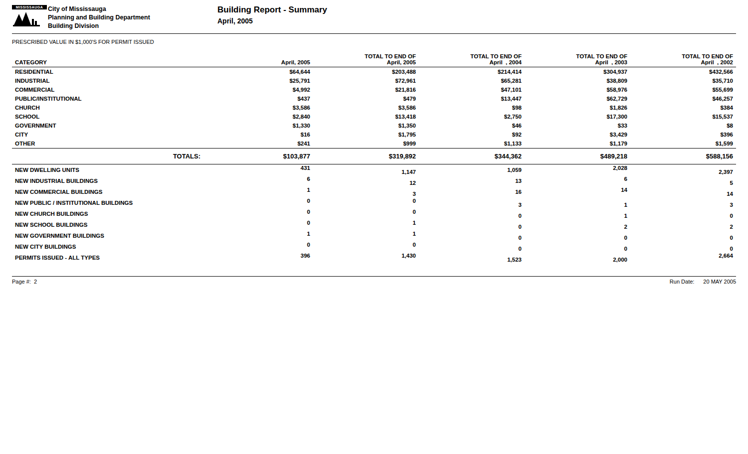MISSISSAUGA
City of Mississauga
Planning and Building Department
Building Division
Building Report - Summary
April, 2005
PRESCRIBED VALUE IN $1,000'S FOR PERMIT ISSUED
| | | TOTAL TO END OF | TOTAL TO END OF | TOTAL TO END OF | TOTAL TO END OF |
| --- | --- | --- | --- | --- | --- |
| CATEGORY | April, 2005 | April, 2005 | April , 2004 | April , 2003 | April , 2002 |
| RESIDENTIAL | $64,644 | $203,488 | $214,414 | $304,937 | $432,566 |
| INDUSTRIAL | $25,791 | $72,961 | $65,281 | $38,809 | $35,710 |
| COMMERCIAL | $4,992 | $21,816 | $47,101 | $58,976 | $55,699 |
| PUBLIC/INSTITUTIONAL | $437 | $479 | $13,447 | $62,729 | $46,257 |
| CHURCH | $3,586 | $3,586 | $98 | $1,826 | $384 |
| SCHOOL | $2,840 | $13,418 | $2,750 | $17,300 | $15,537 |
| GOVERNMENT | $1,330 | $1,350 | $46 | $33 | $8 |
| CITY | $16 | $1,795 | $92 | $3,429 | $396 |
| OTHER | $241 | $999 | $1,133 | $1,179 | $1,599 |
| TOTALS: | $103,877 | $319,892 | $344,362 | $489,218 | $588,156 |
| NEW DWELLING UNITS | 431 | 1,147 | 1,059 | 2,028 | 2,397 |
| NEW INDUSTRIAL BUILDINGS | 6 | 12 | 13 | 6 | 5 |
| NEW COMMERCIAL BUILDINGS | 1 | 3 | 16 | 14 | 14 |
| NEW PUBLIC / INSTITUTIONAL BUILDINGS | 0 | 0 | 3 | 1 | 3 |
| NEW CHURCH BUILDINGS | 0 | 0 | 0 | 1 | 0 |
| NEW SCHOOL BUILDINGS | 0 | 1 | 0 | 2 | 2 |
| NEW GOVERNMENT BUILDINGS | 1 | 1 | 0 | 0 | 0 |
| NEW CITY BUILDINGS | 0 | 0 | 0 | 0 | 0 |
| PERMITS ISSUED - ALL TYPES | 396 | 1,430 | 1,523 | 2,000 | 2,664 |
Page #: 2
Run Date: 20 MAY 2005